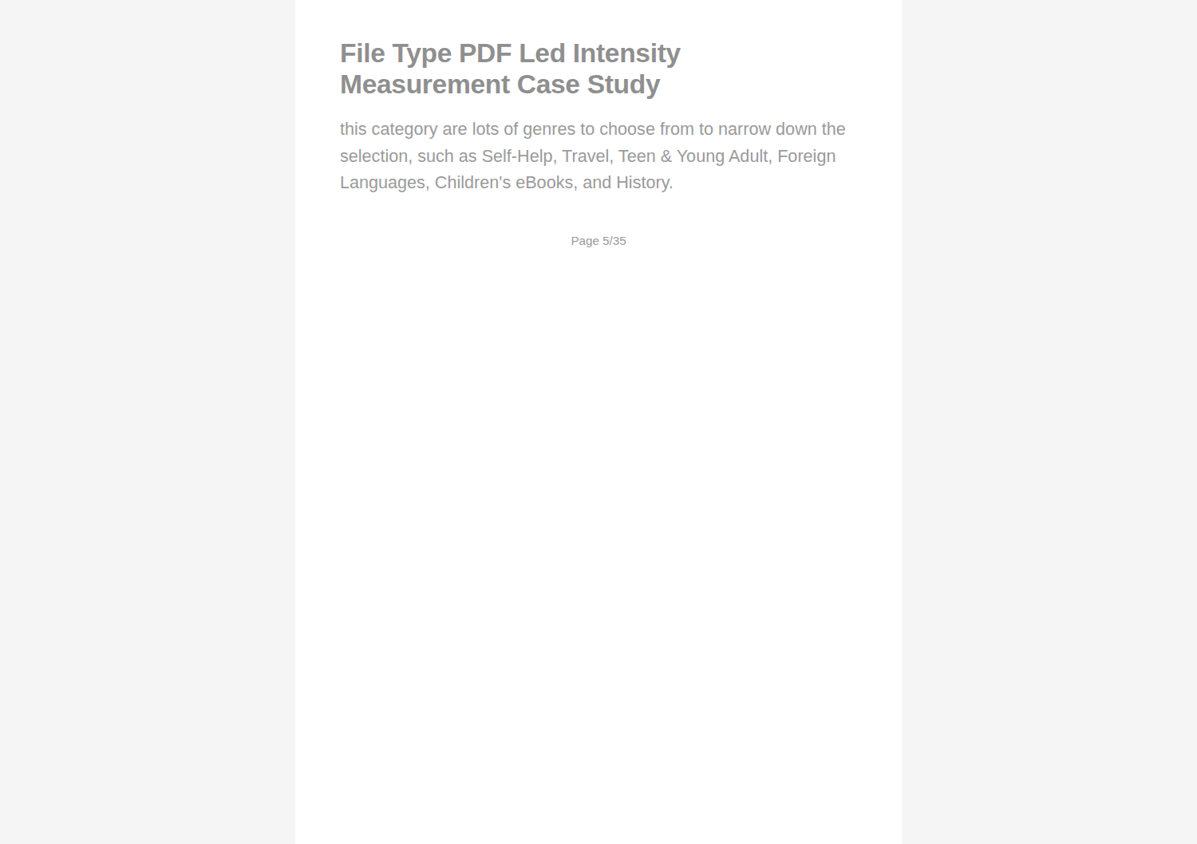File Type PDF Led Intensity Measurement Case Study
this category are lots of genres to choose from to narrow down the selection, such as Self-Help, Travel, Teen & Young Adult, Foreign Languages, Children's eBooks, and History.
Page 5/35